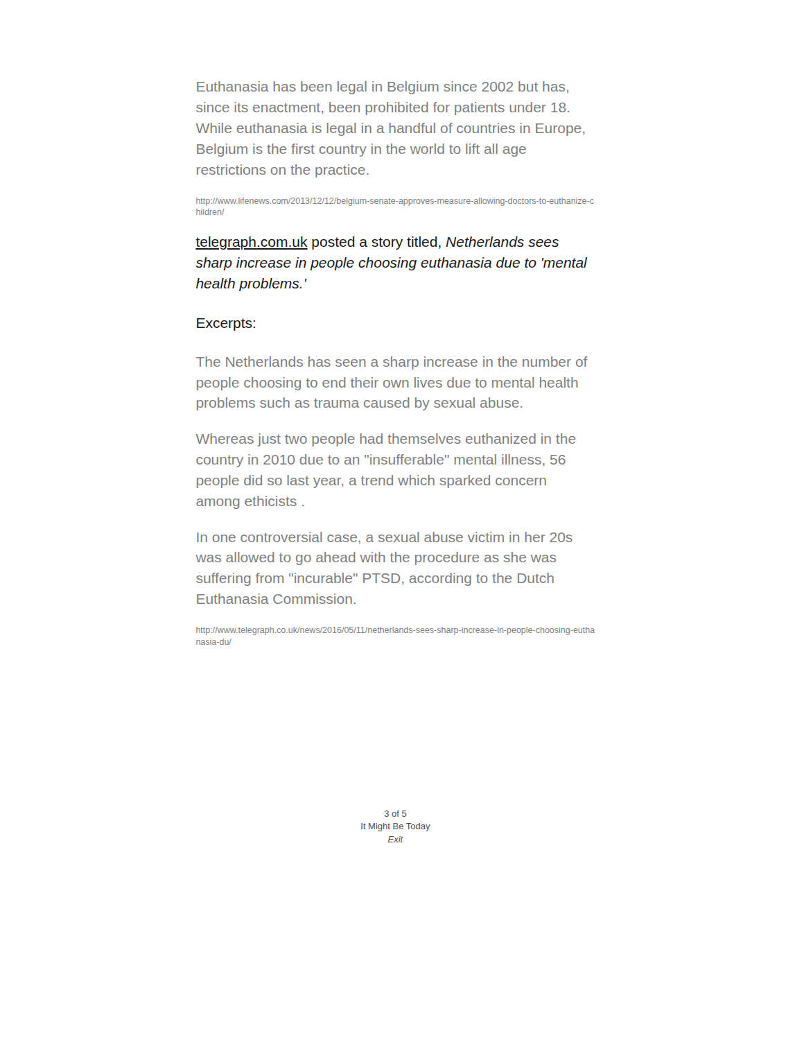Euthanasia has been legal in Belgium since 2002 but has, since its enactment, been prohibited for patients under 18. While euthanasia is legal in a handful of countries in Europe, Belgium is the first country in the world to lift all age restrictions on the practice.
http://www.lifenews.com/2013/12/12/belgium-senate-approves-measure-allowing-doctors-to-euthanize-children/
telegraph.com.uk posted a story titled, Netherlands sees sharp increase in people choosing euthanasia due to 'mental health problems.'
Excerpts:
The Netherlands has seen a sharp increase in the number of people choosing to end their own lives due to mental health problems such as trauma caused by sexual abuse.
Whereas just two people had themselves euthanized in the country in 2010 due to an "insufferable" mental illness, 56 people did so last year, a trend which sparked concern among ethicists .
In one controversial case, a sexual abuse victim in her 20s was allowed to go ahead with the procedure as she was suffering from "incurable" PTSD, according to the Dutch Euthanasia Commission.
http://www.telegraph.co.uk/news/2016/05/11/netherlands-sees-sharp-increase-in-people-choosing-euthanasia-du/
3 of 5
It Might Be Today
Exit